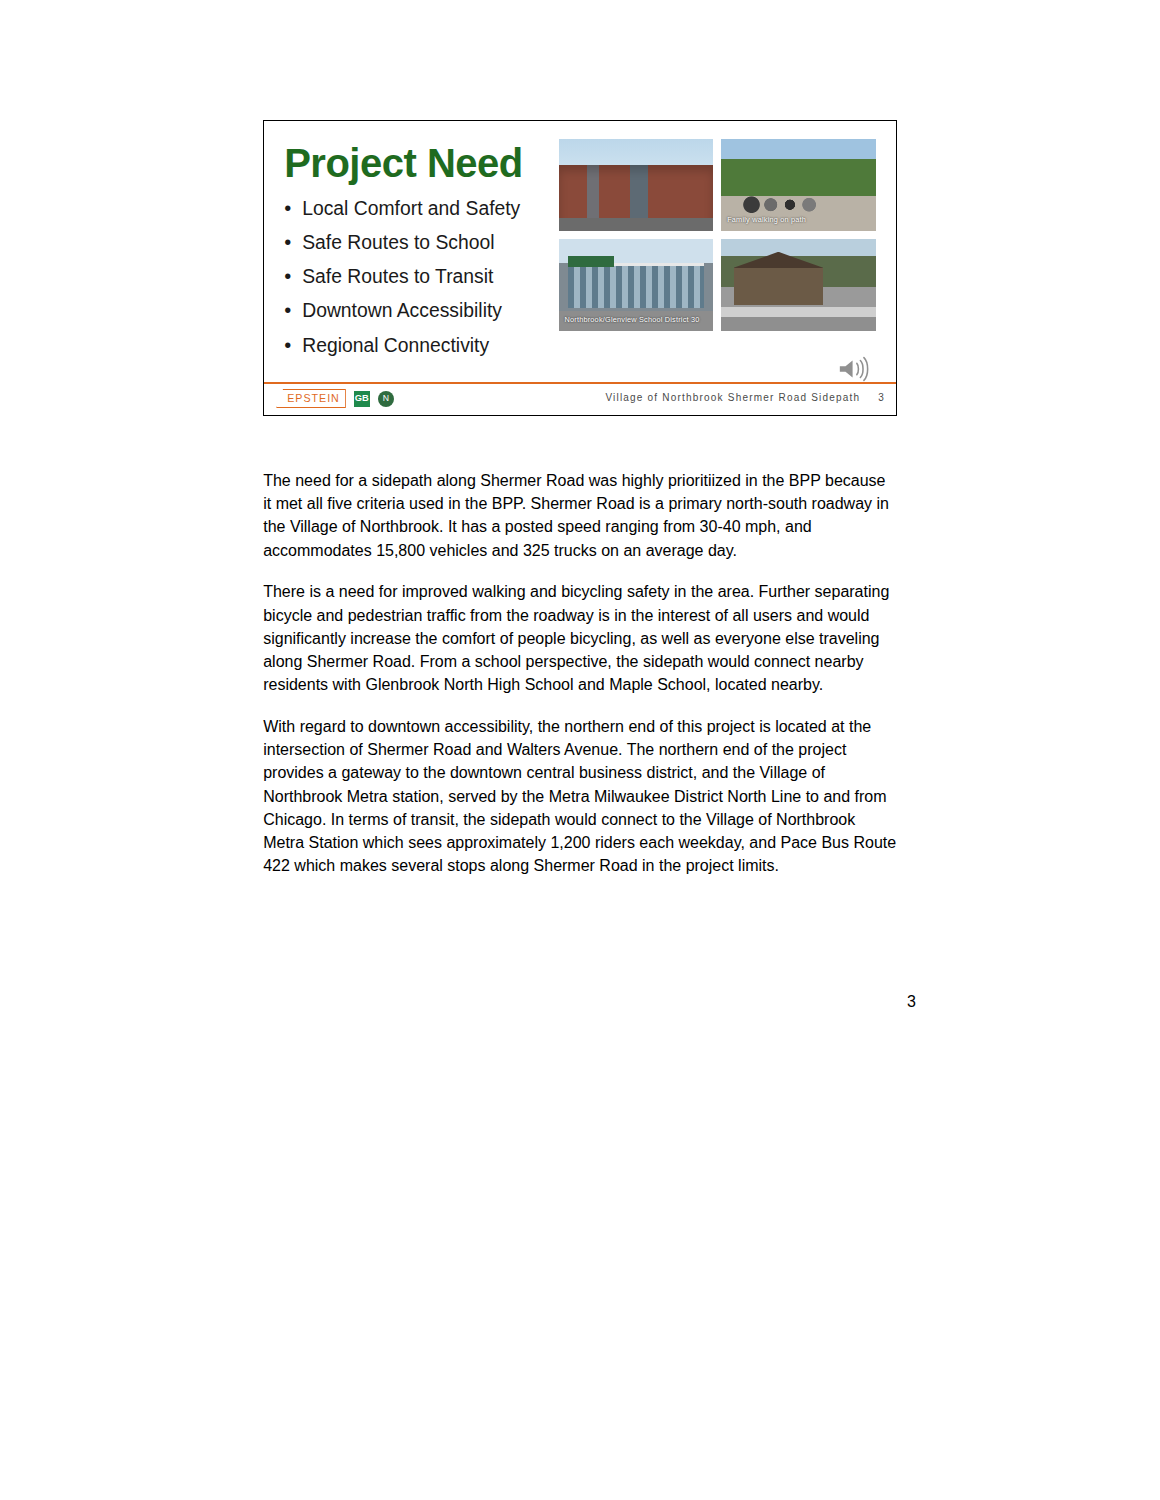Project Need
Local Comfort and Safety
Safe Routes to School
Safe Routes to Transit
Downtown Accessibility
Regional Connectivity
Glenbrook North High School
Family walking on path
Northbrook/Glenview School District 30
Metra station
EPSTEIN GB N Village of Northbrook Shermer Road Sidepath 3
The need for a sidepath along Shermer Road was highly prioritiized in the BPP because it met all five criteria used in the BPP. Shermer Road is a primary north-south roadway in the Village of Northbrook. It has a posted speed ranging from 30-40 mph, and accommodates 15,800 vehicles and 325 trucks on an average day.
There is a need for improved walking and bicycling safety in the area. Further separating bicycle and pedestrian traffic from the roadway is in the interest of all users and would significantly increase the comfort of people bicycling, as well as everyone else traveling along Shermer Road. From a school perspective, the sidepath would connect nearby residents with Glenbrook North High School and Maple School, located nearby.
With regard to downtown accessibility, the northern end of this project is located at the intersection of Shermer Road and Walters Avenue. The northern end of the project provides a gateway to the downtown central business district, and the Village of Northbrook Metra station, served by the Metra Milwaukee District North Line to and from Chicago. In terms of transit, the sidepath would connect to the Village of Northbrook Metra Station which sees approximately 1,200 riders each weekday, and Pace Bus Route 422 which makes several stops along Shermer Road in the project limits.
3